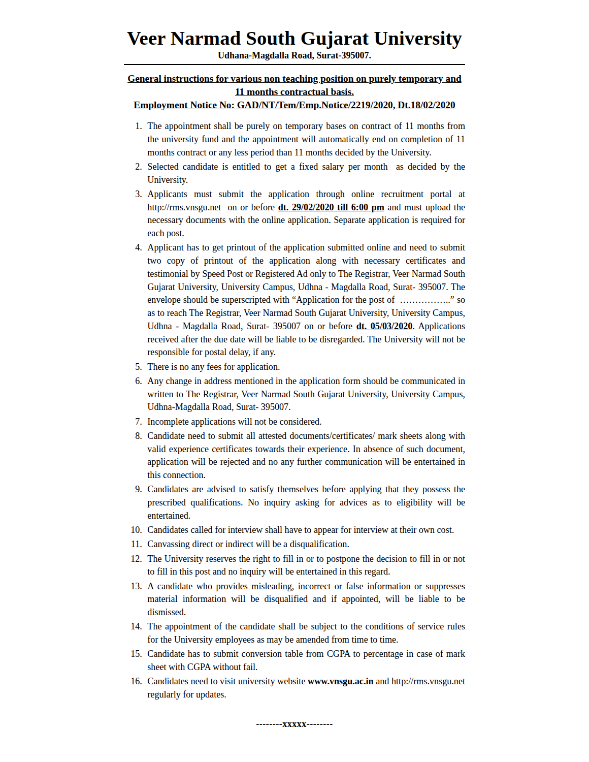Veer Narmad South Gujarat University
Udhana-Magdalla Road, Surat-395007.
General instructions for various non teaching position on purely temporary and
11 months contractual basis.
Employment Notice No: GAD/NT/Tem/Emp.Notice/2219/2020, Dt.18/02/2020
The appointment shall be purely on temporary bases on contract of 11 months from the university fund and the appointment will automatically end on completion of 11 months contract or any less period than 11 months decided by the University.
Selected candidate is entitled to get a fixed salary per month as decided by the University.
Applicants must submit the application through online recruitment portal at http://rms.vnsgu.net on or before dt. 29/02/2020 till 6:00 pm and must upload the necessary documents with the online application. Separate application is required for each post.
Applicant has to get printout of the application submitted online and need to submit two copy of printout of the application along with necessary certificates and testimonial by Speed Post or Registered Ad only to The Registrar, Veer Narmad South Gujarat University, University Campus, Udhna - Magdalla Road, Surat- 395007. The envelope should be superscripted with “Application for the post of ……………..” so as to reach The Registrar, Veer Narmad South Gujarat University, University Campus, Udhna - Magdalla Road, Surat- 395007 on or before dt. 05/03/2020. Applications received after the due date will be liable to be disregarded. The University will not be responsible for postal delay, if any.
There is no any fees for application.
Any change in address mentioned in the application form should be communicated in written to The Registrar, Veer Narmad South Gujarat University, University Campus, Udhna-Magdalla Road, Surat- 395007.
Incomplete applications will not be considered.
Candidate need to submit all attested documents/certificates/ mark sheets along with valid experience certificates towards their experience. In absence of such document, application will be rejected and no any further communication will be entertained in this connection.
Candidates are advised to satisfy themselves before applying that they possess the prescribed qualifications. No inquiry asking for advices as to eligibility will be entertained.
Candidates called for interview shall have to appear for interview at their own cost.
Canvassing direct or indirect will be a disqualification.
The University reserves the right to fill in or to postpone the decision to fill in or not to fill in this post and no inquiry will be entertained in this regard.
A candidate who provides misleading, incorrect or false information or suppresses material information will be disqualified and if appointed, will be liable to be dismissed.
The appointment of the candidate shall be subject to the conditions of service rules for the University employees as may be amended from time to time.
Candidate has to submit conversion table from CGPA to percentage in case of mark sheet with CGPA without fail.
Candidates need to visit university website www.vnsgu.ac.in and http://rms.vnsgu.net regularly for updates.
--------xxxxx--------